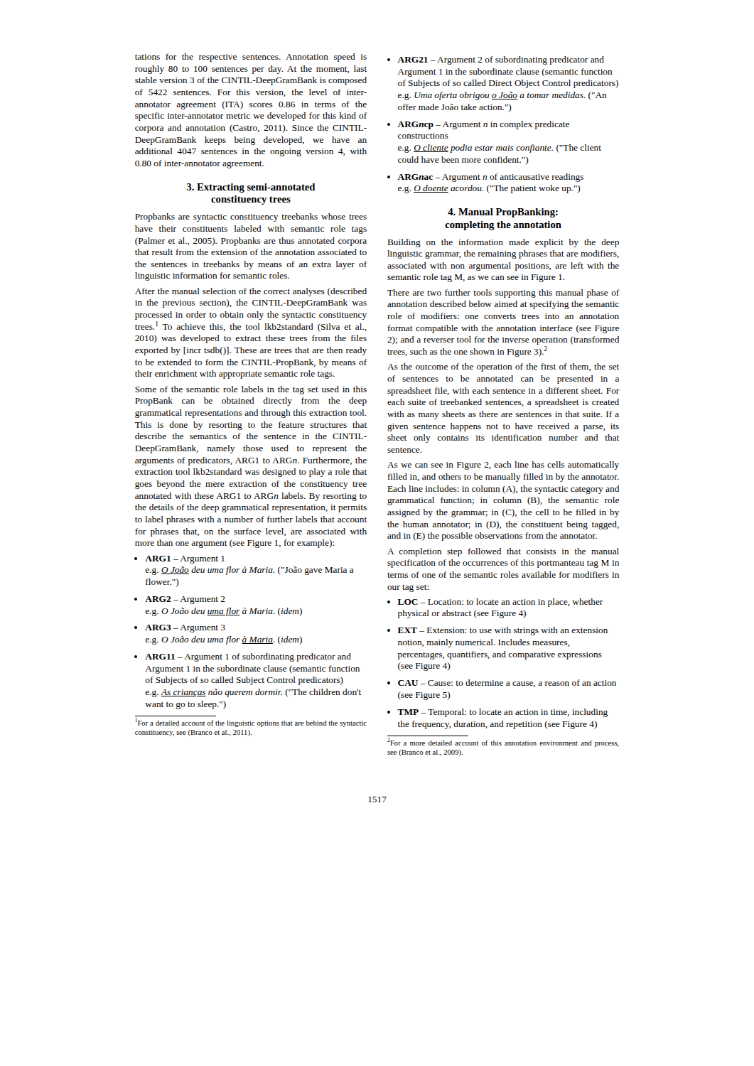tations for the respective sentences. Annotation speed is roughly 80 to 100 sentences per day. At the moment, last stable version 3 of the CINTIL-DeepGramBank is composed of 5422 sentences. For this version, the level of inter-annotator agreement (ITA) scores 0.86 in terms of the specific inter-annotator metric we developed for this kind of corpora and annotation (Castro, 2011). Since the CINTIL-DeepGramBank keeps being developed, we have an additional 4047 sentences in the ongoing version 4, with 0.80 of inter-annotator agreement.
3. Extracting semi-annotated
constituency trees
Propbanks are syntactic constituency treebanks whose trees have their constituents labeled with semantic role tags (Palmer et al., 2005). Propbanks are thus annotated corpora that result from the extension of the annotation associated to the sentences in treebanks by means of an extra layer of linguistic information for semantic roles.
After the manual selection of the correct analyses (described in the previous section), the CINTIL-DeepGramBank was processed in order to obtain only the syntactic constituency trees.1 To achieve this, the tool lkb2standard (Silva et al., 2010) was developed to extract these trees from the files exported by [incr tsdb()]. These are trees that are then ready to be extended to form the CINTIL-PropBank, by means of their enrichment with appropriate semantic role tags.
Some of the semantic role labels in the tag set used in this PropBank can be obtained directly from the deep grammatical representations and through this extraction tool. This is done by resorting to the feature structures that describe the semantics of the sentence in the CINTIL-DeepGramBank, namely those used to represent the arguments of predicators, ARG1 to ARGn. Furthermore, the extraction tool lkb2standard was designed to play a role that goes beyond the mere extraction of the constituency tree annotated with these ARG1 to ARGn labels. By resorting to the details of the deep grammatical representation, it permits to label phrases with a number of further labels that account for phrases that, on the surface level, are associated with more than one argument (see Figure 1, for example):
ARG1 – Argument 1
e.g. O João deu uma flor à Maria. ("João gave Maria a flower.")
ARG2 – Argument 2
e.g. O João deu uma flor à Maria. (idem)
ARG3 – Argument 3
e.g. O João deu uma flor à Maria. (idem)
ARG11 – Argument 1 of subordinating predicator and Argument 1 in the subordinate clause (semantic function of Subjects of so called Subject Control predicators)
e.g. As crianças não querem dormir. ("The children don't want to go to sleep.")
1For a detailed account of the linguistic options that are behind the syntactic constituency, see (Branco et al., 2011).
ARG21 – Argument 2 of subordinating predicator and Argument 1 in the subordinate clause (semantic function of Subjects of so called Direct Object Control predicators)
e.g. Uma oferta obrigou o João a tomar medidas. ("An offer made João take action.")
ARGncp – Argument n in complex predicate constructions
e.g. O cliente podia estar mais confiante. ("The client could have been more confident.")
ARGnac – Argument n of anticausative readings
e.g. O doente acordou. ("The patient woke up.")
4. Manual PropBanking:
completing the annotation
Building on the information made explicit by the deep linguistic grammar, the remaining phrases that are modifiers, associated with non argumental positions, are left with the semantic role tag M, as we can see in Figure 1.
There are two further tools supporting this manual phase of annotation described below aimed at specifying the semantic role of modifiers: one converts trees into an annotation format compatible with the annotation interface (see Figure 2); and a reverser tool for the inverse operation (transformed trees, such as the one shown in Figure 3).2
As the outcome of the operation of the first of them, the set of sentences to be annotated can be presented in a spreadsheet file, with each sentence in a different sheet. For each suite of treebanked sentences, a spreadsheet is created with as many sheets as there are sentences in that suite. If a given sentence happens not to have received a parse, its sheet only contains its identification number and that sentence.
As we can see in Figure 2, each line has cells automatically filled in, and others to be manually filled in by the annotator. Each line includes: in column (A), the syntactic category and grammatical function; in column (B), the semantic role assigned by the grammar; in (C), the cell to be filled in by the human annotator; in (D), the constituent being tagged, and in (E) the possible observations from the annotator.
A completion step followed that consists in the manual specification of the occurrences of this portmanteau tag M in terms of one of the semantic roles available for modifiers in our tag set:
LOC – Location: to locate an action in place, whether physical or abstract (see Figure 4)
EXT – Extension: to use with strings with an extension notion, mainly numerical. Includes measures, percentages, quantifiers, and comparative expressions (see Figure 4)
CAU – Cause: to determine a cause, a reason of an action (see Figure 5)
TMP – Temporal: to locate an action in time, including the frequency, duration, and repetition (see Figure 4)
2For a more detailed account of this annotation environment and process, see (Branco et al., 2009).
1517